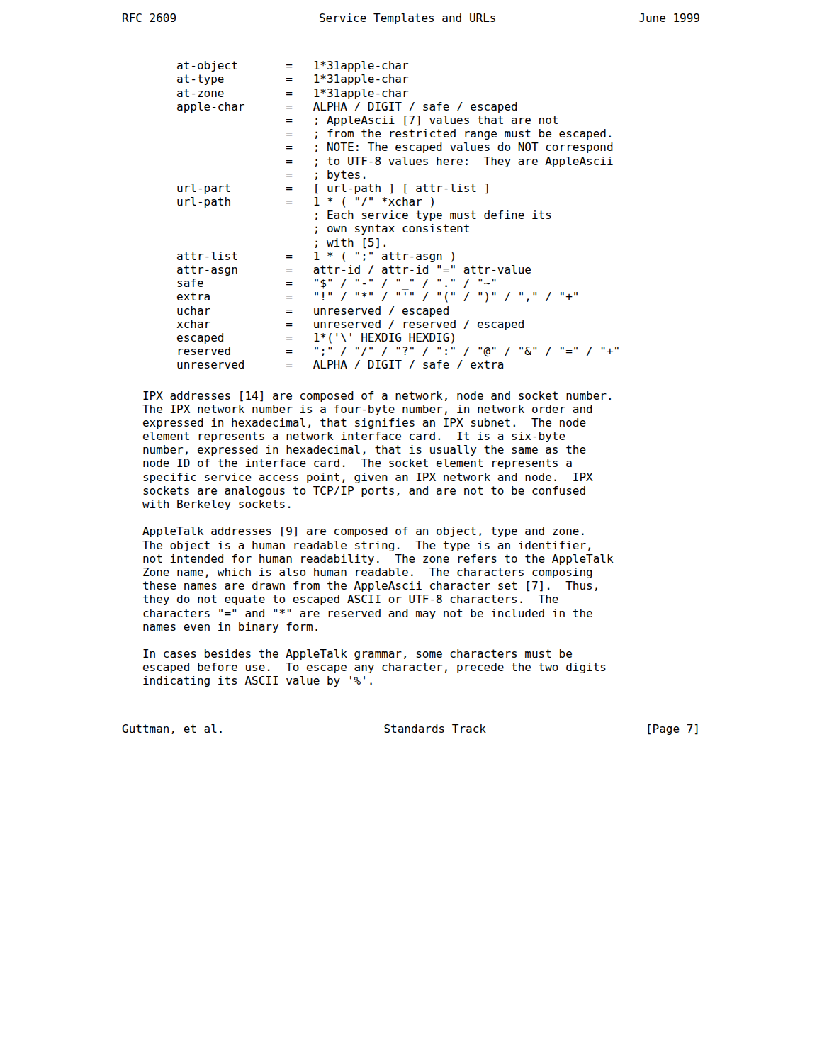RFC 2609 Service Templates and URLs June 1999
        at-object       =   1*31apple-char
        at-type         =   1*31apple-char
        at-zone         =   1*31apple-char
        apple-char      =   ALPHA / DIGIT / safe / escaped
                        =   ; AppleAscii [7] values that are not
                        =   ; from the restricted range must be escaped.
                        =   ; NOTE: The escaped values do NOT correspond
                        =   ; to UTF-8 values here:  They are AppleAscii
                        =   ; bytes.
        url-part        =   [ url-path ] [ attr-list ]
        url-path        =   1 * ( "/" *xchar )
                            ; Each service type must define its
                            ; own syntax consistent
                            ; with [5].
        attr-list       =   1 * ( ";" attr-asgn )
        attr-asgn       =   attr-id / attr-id "=" attr-value
        safe            =   "$" / "-" / "_" / "." / "~"
        extra           =   "!" / "*" / "'" / "(" / ")" / "," / "+"
        uchar           =   unreserved / escaped
        xchar           =   unreserved / reserved / escaped
        escaped         =   1*('\' HEXDIG HEXDIG)
        reserved        =   ";" / "/" / "?" / ":" / "@" / "&" / "=" / "+"
        unreserved      =   ALPHA / DIGIT / safe / extra
IPX addresses [14] are composed of a network, node and socket number. The IPX network number is a four-byte number, in network order and expressed in hexadecimal, that signifies an IPX subnet. The node element represents a network interface card. It is a six-byte number, expressed in hexadecimal, that is usually the same as the node ID of the interface card. The socket element represents a specific service access point, given an IPX network and node. IPX sockets are analogous to TCP/IP ports, and are not to be confused with Berkeley sockets.
AppleTalk addresses [9] are composed of an object, type and zone. The object is a human readable string. The type is an identifier, not intended for human readability. The zone refers to the AppleTalk Zone name, which is also human readable. The characters composing these names are drawn from the AppleAscii character set [7]. Thus, they do not equate to escaped ASCII or UTF-8 characters. The characters "=" and "*" are reserved and may not be included in the names even in binary form.
In cases besides the AppleTalk grammar, some characters must be escaped before use. To escape any character, precede the two digits indicating its ASCII value by '%'.
Guttman, et al. Standards Track [Page 7]